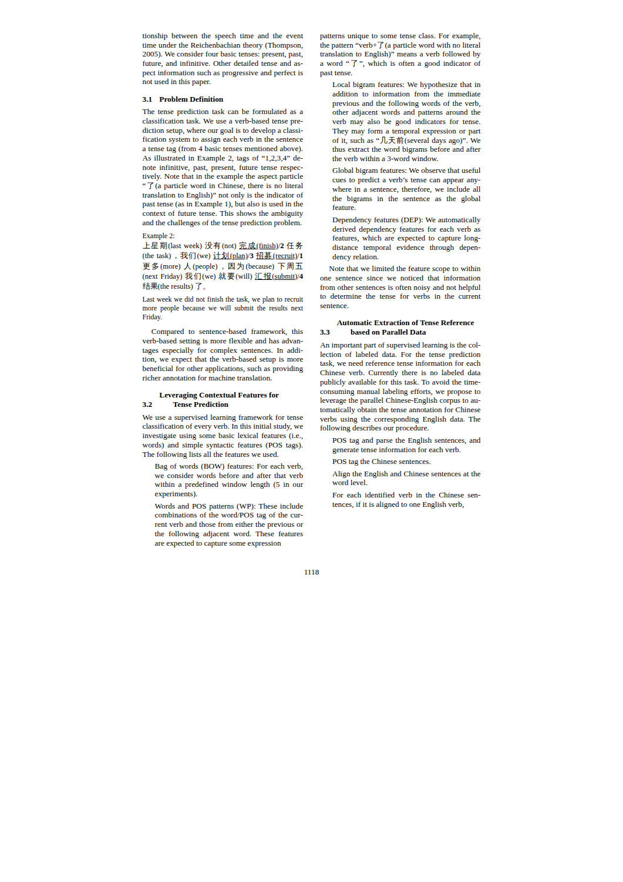tionship between the speech time and the event time under the Reichenbachian theory (Thompson, 2005). We consider four basic tenses: present, past, future, and infinitive. Other detailed tense and aspect information such as progressive and perfect is not used in this paper.
3.1 Problem Definition
The tense prediction task can be formulated as a classification task. We use a verb-based tense prediction setup, where our goal is to develop a classification system to assign each verb in the sentence a tense tag (from 4 basic tenses mentioned above). As illustrated in Example 2, tags of “1,2,3,4” denote infinitive, past, present, future tense respectively. Note that in the example the aspect particle “了(a particle word in Chinese, there is no literal translation to English)” not only is the indicator of past tense (as in Example 1), but also is used in the context of future tense. This shows the ambiguity and the challenges of the tense prediction problem.
Example 2:
上星期(last week) 没有(not) 完成(finish)/2 任务(the task)，我们(we) 计划(plan)/3 招募(recruit)/1 更多(more) 人(people)，因为(because) 下周五(next Friday) 我们(we) 就要(will) 汇报(submit)/4 结果(the results) 了。
Last week we did not finish the task, we plan to recruit more people because we will submit the results next Friday.
Compared to sentence-based framework, this verb-based setting is more flexible and has advantages especially for complex sentences. In addition, we expect that the verb-based setup is more beneficial for other applications, such as providing richer annotation for machine translation.
3.2 Leveraging Contextual Features for
Tense Prediction
We use a supervised learning framework for tense classification of every verb. In this initial study, we investigate using some basic lexical features (i.e., words) and simple syntactic features (POS tags). The following lists all the features we used.
Bag of words (BOW) features: For each verb, we consider words before and after that verb within a predefined window length (5 in our experiments).
Words and POS patterns (WP): These include combinations of the word/POS tag of the current verb and those from either the previous or the following adjacent word. These features are expected to capture some expression
patterns unique to some tense class. For example, the pattern “verb+了(a particle word with no literal translation to English)” means a verb followed by a word “了”, which is often a good indicator of past tense.
Local bigram features: We hypothesize that in addition to information from the immediate previous and the following words of the verb, other adjacent words and patterns around the verb may also be good indicators for tense. They may form a temporal expression or part of it, such as “几天前(several days ago)”. We thus extract the word bigrams before and after the verb within a 3-word window.
Global bigram features: We observe that useful cues to predict a verb’s tense can appear anywhere in a sentence, therefore, we include all the bigrams in the sentence as the global feature.
Dependency features (DEP): We automatically derived dependency features for each verb as features, which are expected to capture long-distance temporal evidence through dependency relation.
Note that we limited the feature scope to within one sentence since we noticed that information from other sentences is often noisy and not helpful to determine the tense for verbs in the current sentence.
3.3 Automatic Extraction of Tense Reference
based on Parallel Data
An important part of supervised learning is the collection of labeled data. For the tense prediction task, we need reference tense information for each Chinese verb. Currently there is no labeled data publicly available for this task. To avoid the time-consuming manual labeling efforts, we propose to leverage the parallel Chinese-English corpus to automatically obtain the tense annotation for Chinese verbs using the corresponding English data. The following describes our procedure.
POS tag and parse the English sentences, and generate tense information for each verb.
POS tag the Chinese sentences.
Align the English and Chinese sentences at the word level.
For each identified verb in the Chinese sentences, if it is aligned to one English verb,
1118